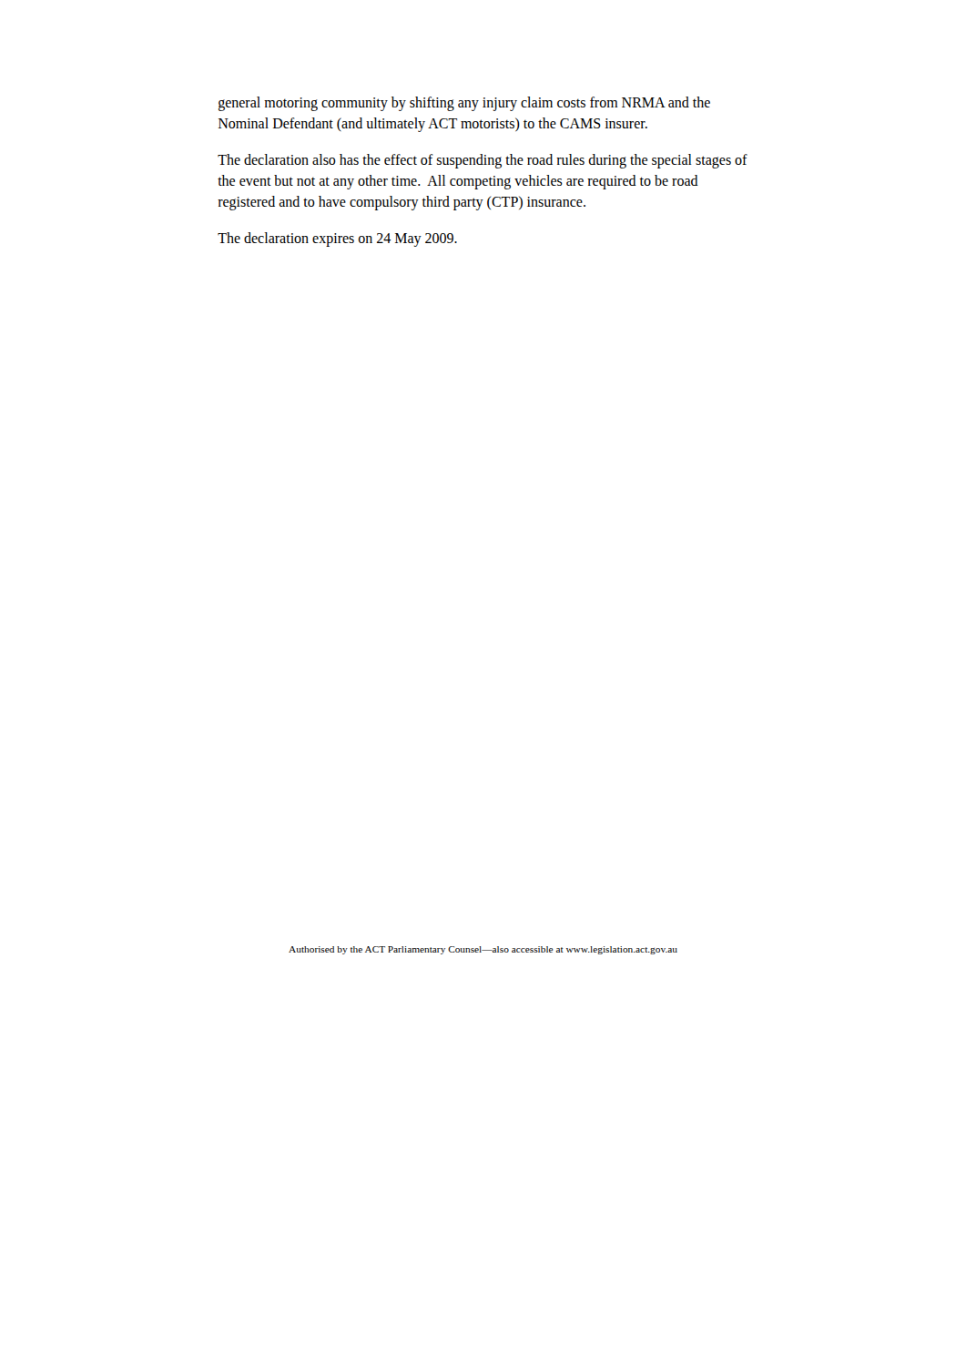general motoring community by shifting any injury claim costs from NRMA and the Nominal Defendant (and ultimately ACT motorists) to the CAMS insurer.
The declaration also has the effect of suspending the road rules during the special stages of the event but not at any other time. All competing vehicles are required to be road registered and to have compulsory third party (CTP) insurance.
The declaration expires on 24 May 2009.
Authorised by the ACT Parliamentary Counsel—also accessible at www.legislation.act.gov.au